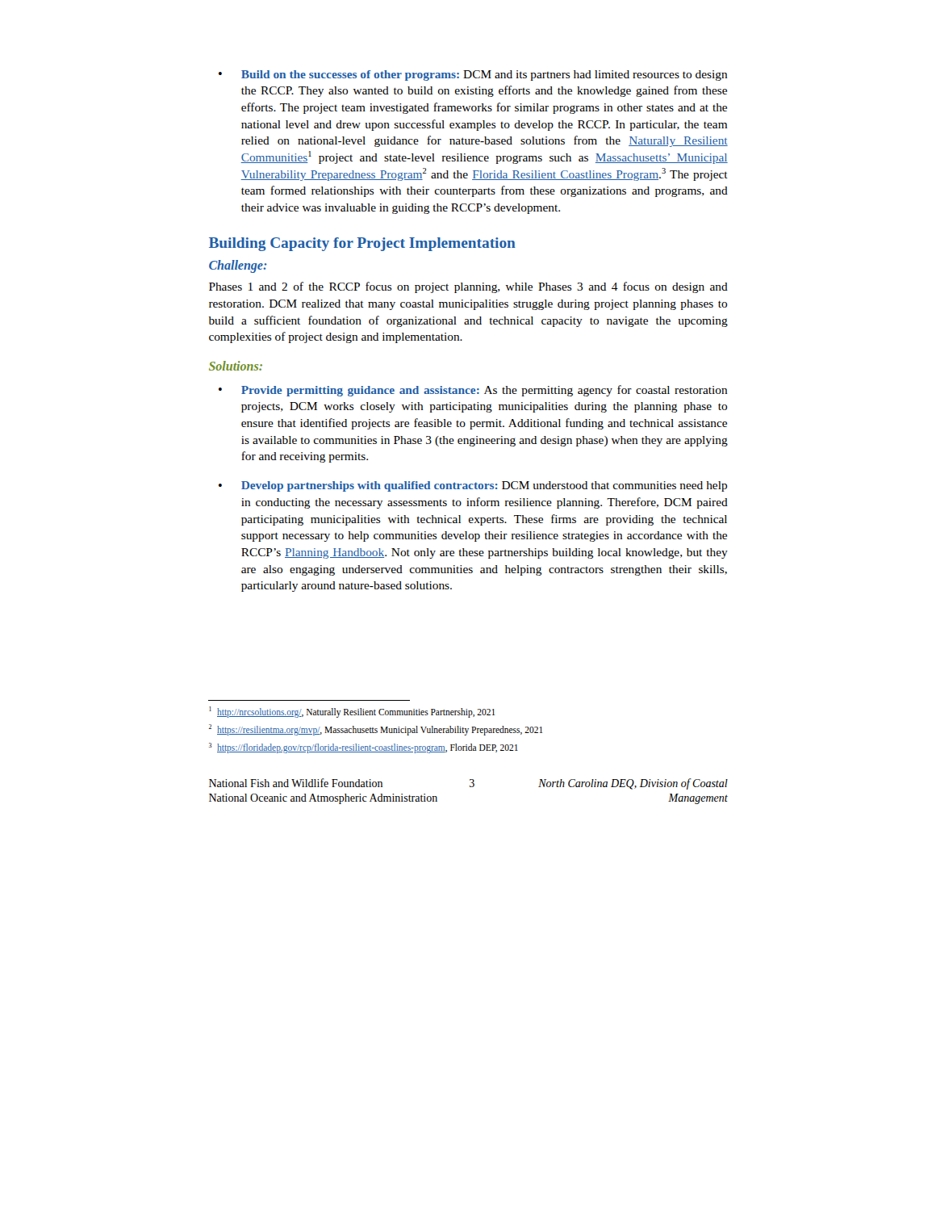Build on the successes of other programs: DCM and its partners had limited resources to design the RCCP. They also wanted to build on existing efforts and the knowledge gained from these efforts. The project team investigated frameworks for similar programs in other states and at the national level and drew upon successful examples to develop the RCCP. In particular, the team relied on national-level guidance for nature-based solutions from the Naturally Resilient Communities1 project and state-level resilience programs such as Massachusetts’ Municipal Vulnerability Preparedness Program2 and the Florida Resilient Coastlines Program.3 The project team formed relationships with their counterparts from these organizations and programs, and their advice was invaluable in guiding the RCCP’s development.
Building Capacity for Project Implementation
Challenge:
Phases 1 and 2 of the RCCP focus on project planning, while Phases 3 and 4 focus on design and restoration. DCM realized that many coastal municipalities struggle during project planning phases to build a sufficient foundation of organizational and technical capacity to navigate the upcoming complexities of project design and implementation.
Solutions:
Provide permitting guidance and assistance: As the permitting agency for coastal restoration projects, DCM works closely with participating municipalities during the planning phase to ensure that identified projects are feasible to permit. Additional funding and technical assistance is available to communities in Phase 3 (the engineering and design phase) when they are applying for and receiving permits.
Develop partnerships with qualified contractors: DCM understood that communities need help in conducting the necessary assessments to inform resilience planning. Therefore, DCM paired participating municipalities with technical experts. These firms are providing the technical support necessary to help communities develop their resilience strategies in accordance with the RCCP’s Planning Handbook. Not only are these partnerships building local knowledge, but they are also engaging underserved communities and helping contractors strengthen their skills, particularly around nature-based solutions.
1 http://nrcsolutions.org/, Naturally Resilient Communities Partnership, 2021
2 https://resilientma.org/mvp/, Massachusetts Municipal Vulnerability Preparedness, 2021
3 https://floridadep.gov/rcp/florida-resilient-coastlines-program, Florida DEP, 2021
National Fish and Wildlife Foundation
National Oceanic and Atmospheric Administration
3
North Carolina DEQ, Division of Coastal Management